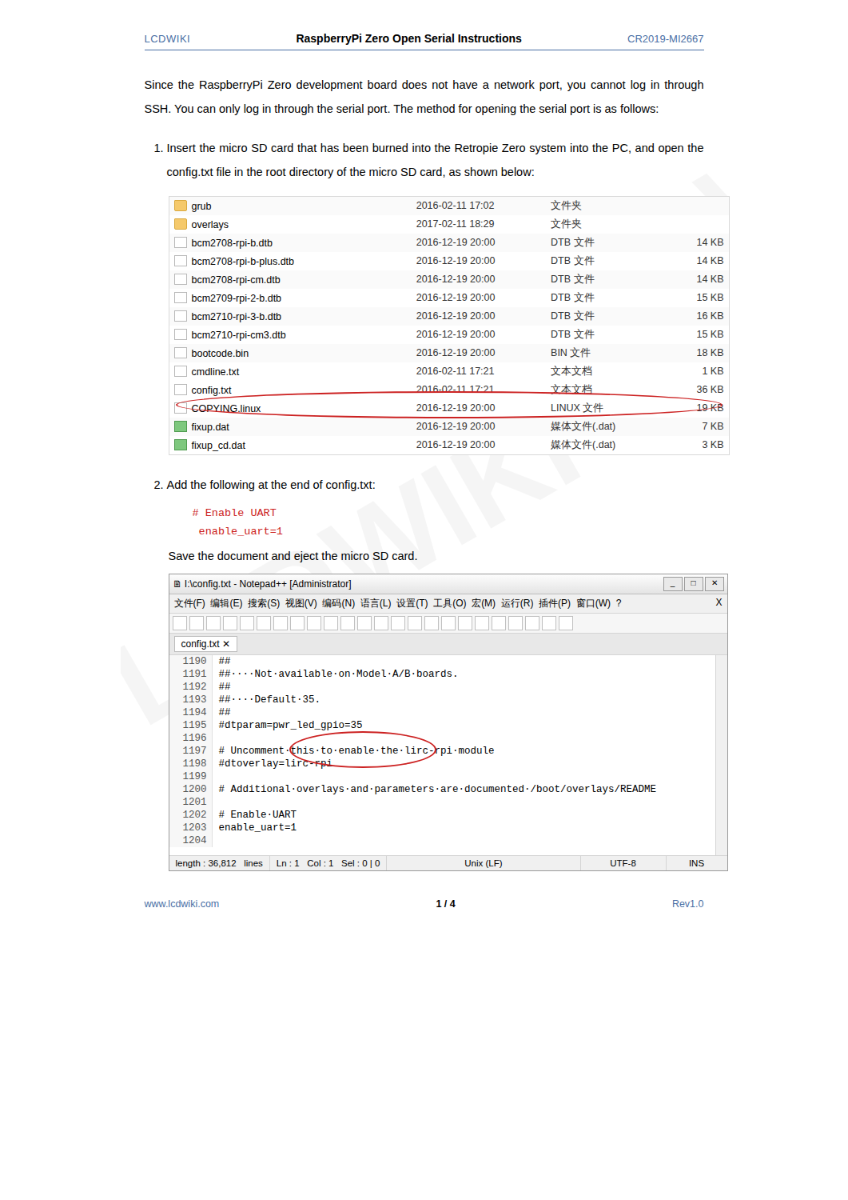LCDWIKI LCDWIKI
LCDWIKI
RaspberryPi Zero Open Serial Instructions
CR2019-MI2667
Since the RaspberryPi Zero development board does not have a network port, you cannot log in through SSH. You can only log in through the serial port. The method for opening the serial port is as follows:
Insert the micro SD card that has been burned into the Retropie Zero system into the PC, and open the config.txt file in the root directory of the micro SD card, as shown below:
| grub | 2016-02-11 17:02 | 文件夹 | |
| overlays | 2017-02-11 18:29 | 文件夹 | |
| bcm2708-rpi-b.dtb | 2016-12-19 20:00 | DTB 文件 | 14 KB |
| bcm2708-rpi-b-plus.dtb | 2016-12-19 20:00 | DTB 文件 | 14 KB |
| bcm2708-rpi-cm.dtb | 2016-12-19 20:00 | DTB 文件 | 14 KB |
| bcm2709-rpi-2-b.dtb | 2016-12-19 20:00 | DTB 文件 | 15 KB |
| bcm2710-rpi-3-b.dtb | 2016-12-19 20:00 | DTB 文件 | 16 KB |
| bcm2710-rpi-cm3.dtb | 2016-12-19 20:00 | DTB 文件 | 15 KB |
| bootcode.bin | 2016-12-19 20:00 | BIN 文件 | 18 KB |
| cmdline.txt | 2016-02-11 17:21 | 文本文档 | 1 KB |
| config.txt | 2016-02-11 17:21 | 文本文档 | 36 KB |
| COPYING.linux | 2016-12-19 20:00 | LINUX 文件 | 19 KB |
| fixup.dat | 2016-12-19 20:00 | 媒体文件(.dat) | 7 KB |
| fixup_cd.dat | 2016-12-19 20:00 | 媒体文件(.dat) | 3 KB |
Add the following at the end of config.txt:
# Enable UART
enable_uart=1
Save the document and eject the micro SD card.
🗎 I:\config.txt - Notepad++ [Administrator]
_□✕
文件(F) 编辑(E) 搜索(S) 视图(V) 编码(N) 语言(L) 设置(T) 工具(O) 宏(M) 运行(R) 插件(P) 窗口(W) ?
X
config.txt ✕
| 1190 | ## |
| 1191 | ##····Not·available·on·Model·A/B·boards. |
| 1192 | ## |
| 1193 | ##····Default·35. |
| 1194 | ## |
| 1195 | #dtparam=pwr_led_gpio=35 |
| 1196 | |
| 1197 | # Uncomment·this·to·enable·the·lirc-rpi·module |
| 1198 | #dtoverlay=lirc-rpi |
| 1199 | |
| 1200 | # Additional·overlays·and·parameters·are·documented·/boot/overlays/README |
| 1201 | |
| 1202 | # Enable·UART |
| 1203 | enable_uart=1 |
| 1204 | |
length : 36,812 lines
Ln : 1 Col : 1 Sel : 0 | 0
Unix (LF)
UTF-8
INS
www.lcdwiki.com
1 / 4
Rev1.0